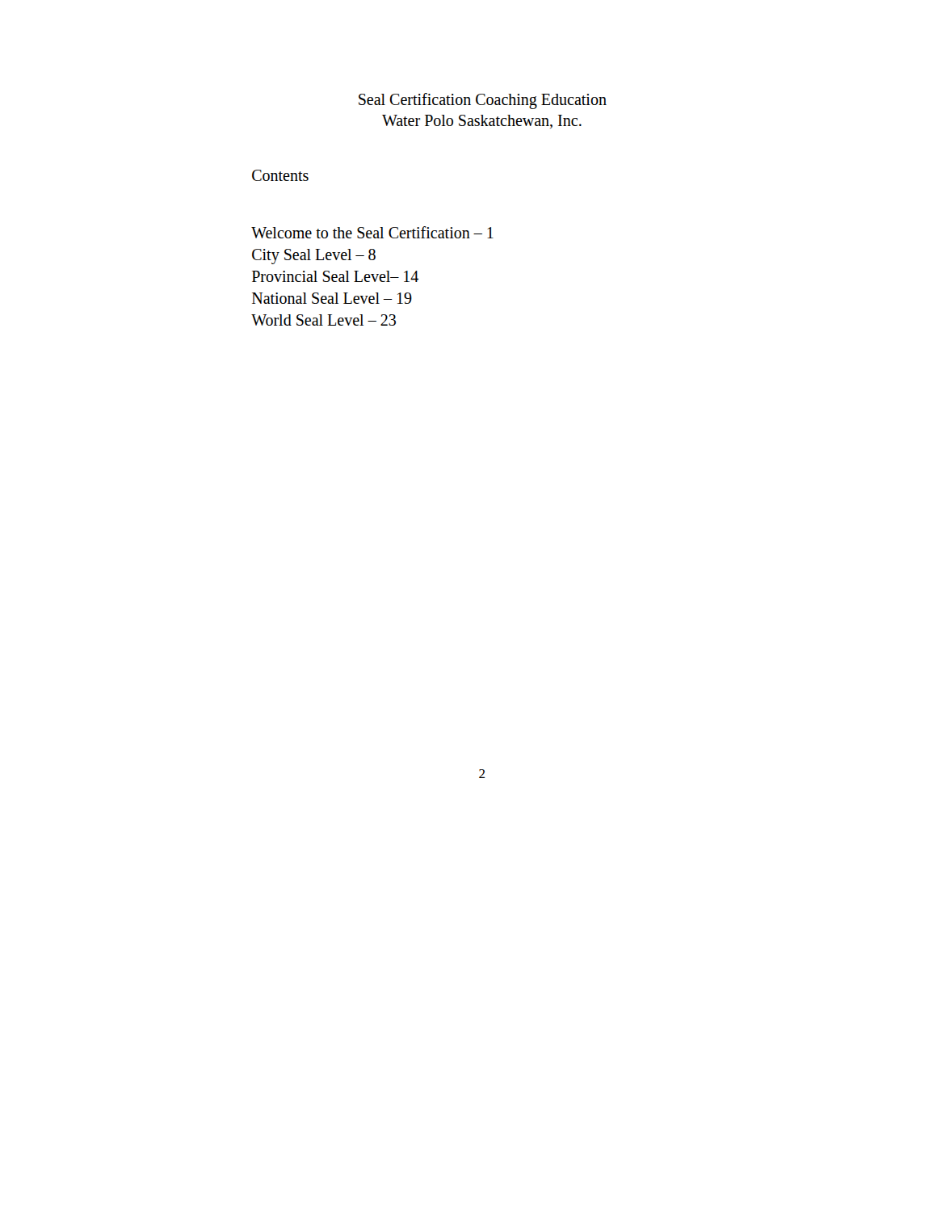Seal Certification Coaching Education
Water Polo Saskatchewan, Inc.
Contents
Welcome to the Seal Certification – 1
City Seal Level – 8
Provincial Seal Level– 14
National Seal Level – 19
World Seal Level – 23
2